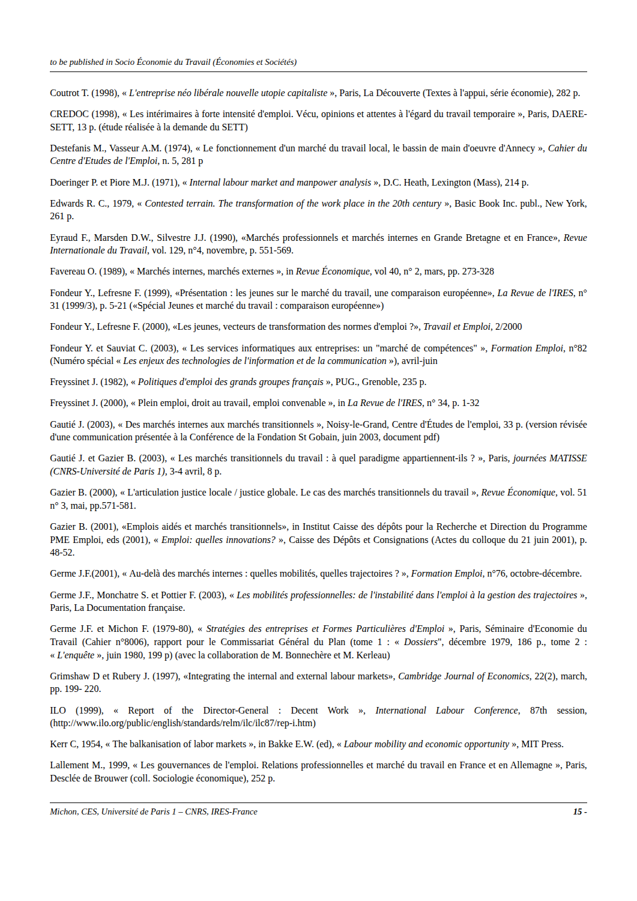to be published in Socio Économie du Travail (Économies et Sociétés)
Coutrot T. (1998), « L'entreprise néo libérale nouvelle utopie capitaliste », Paris, La Découverte (Textes à l'appui, série économie), 282 p.
CREDOC (1998), « Les intérimaires à forte intensité d'emploi. Vécu, opinions et attentes à l'égard du travail temporaire », Paris, DAERE- SETT, 13 p. (étude réalisée à la demande du SETT)
Destefanis M., Vasseur A.M. (1974), « Le fonctionnement d'un marché du travail local, le bassin de main d'oeuvre d'Annecy », Cahier du Centre d'Etudes de l'Emploi, n. 5, 281 p
Doeringer P. et Piore M.J. (1971), « Internal labour market and manpower analysis », D.C. Heath, Lexington (Mass), 214 p.
Edwards R. C., 1979, « Contested terrain. The transformation of the work place in the 20th century », Basic Book Inc. publ., New York, 261 p.
Eyraud F., Marsden D.W., Silvestre J.J. (1990), «Marchés professionnels et marchés internes en Grande Bretagne et en France», Revue Internationale du Travail, vol. 129, n°4, novembre, p. 551-569.
Favereau O. (1989), « Marchés internes, marchés externes », in Revue Économique, vol 40, n° 2, mars, pp. 273-328
Fondeur Y., Lefresne F. (1999), «Présentation : les jeunes sur le marché du travail, une comparaison européenne», La Revue de l'IRES, n° 31 (1999/3), p. 5-21 («Spécial Jeunes et marché du travail : comparaison européenne»)
Fondeur Y., Lefresne F. (2000), «Les jeunes, vecteurs de transformation des normes d'emploi ?», Travail et Emploi, 2/2000
Fondeur Y. et Sauviat C. (2003), « Les services informatiques aux entreprises: un "marché de compétences" », Formation Emploi, n°82 (Numéro spécial « Les enjeux des technologies de l'information et de la communication »), avril-juin
Freyssinet J. (1982), « Politiques d'emploi des grands groupes français », PUG., Grenoble, 235 p.
Freyssinet J. (2000), « Plein emploi, droit au travail, emploi convenable », in La Revue de l'IRES, n° 34, p. 1-32
Gautié J. (2003), « Des marchés internes aux marchés transitionnels », Noisy-le-Grand, Centre d'Études de l'emploi, 33 p. (version révisée d'une communication présentée à la Conférence de la Fondation St Gobain, juin 2003, document pdf)
Gautié J. et Gazier B. (2003), « Les marchés transitionnels du travail : à quel paradigme appartiennent-ils ? », Paris, journées MATISSE (CNRS-Université de Paris 1), 3-4 avril, 8 p.
Gazier B. (2000), « L'articulation justice locale / justice globale. Le cas des marchés transitionnels du travail », Revue Économique, vol. 51 n° 3, mai, pp.571-581.
Gazier B. (2001), «Emplois aidés et marchés transitionnels», in Institut Caisse des dépôts pour la Recherche et Direction du Programme PME Emploi, eds (2001), « Emploi: quelles innovations? », Caisse des Dépôts et Consignations (Actes du colloque du 21 juin 2001), p. 48-52.
Germe J.F.(2001), « Au-delà des marchés internes : quelles mobilités, quelles trajectoires ? », Formation Emploi, n°76, octobre-décembre.
Germe J.F., Monchatre S. et Pottier F. (2003), « Les mobilités professionnelles: de l'instabilité dans l'emploi à la gestion des trajectoires », Paris, La Documentation française.
Germe J.F. et Michon F. (1979-80), « Stratégies des entreprises et Formes Particulières d'Emploi », Paris, Séminaire d'Economie du Travail (Cahier n°8006), rapport pour le Commissariat Général du Plan (tome 1 : « Dossiers", décembre 1979, 186 p., tome 2 : « L'enquête », juin 1980, 199 p) (avec la collaboration de M. Bonnechère et M. Kerleau)
Grimshaw D et Rubery J. (1997), «Integrating the internal and external labour markets», Cambridge Journal of Economics, 22(2), march, pp. 199- 220.
ILO (1999), « Report of the Director-General : Decent Work », International Labour Conference, 87th session, (http://www.ilo.org/public/english/standards/relm/ilc/ilc87/rep-i.htm)
Kerr C, 1954, « The balkanisation of labor markets », in Bakke E.W. (ed), « Labour mobility and economic opportunity », MIT Press.
Lallement M., 1999, « Les gouvernances de l'emploi. Relations professionnelles et marché du travail en France et en Allemagne », Paris, Desclée de Brouwer (coll. Sociologie économique), 252 p.
Michon, CES, Université de Paris 1 – CNRS, IRES-France 15 -